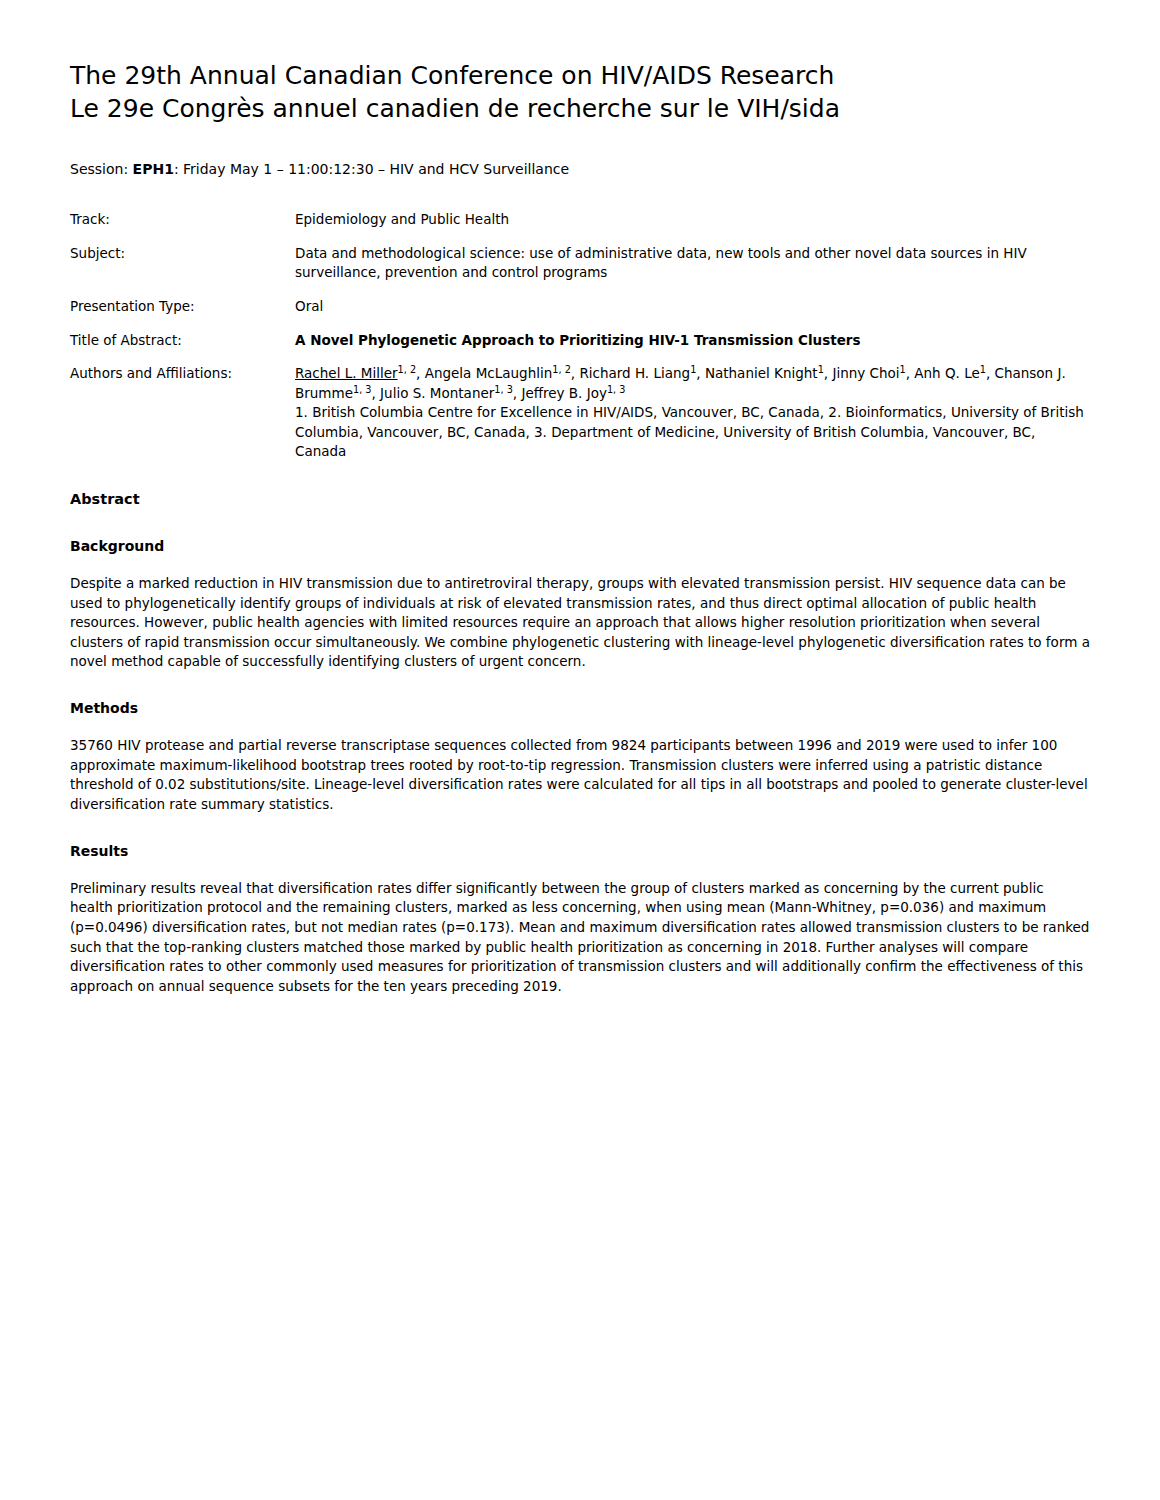The 29th Annual Canadian Conference on HIV/AIDS Research
Le 29e Congrès annuel canadien de recherche sur le VIH/sida
Session: EPH1: Friday May 1 – 11:00:12:30 – HIV and HCV Surveillance
| Track: | Epidemiology and Public Health |
| Subject: | Data and methodological science: use of administrative data, new tools and other novel data sources in HIV surveillance, prevention and control programs |
| Presentation Type: | Oral |
| Title of Abstract: | A Novel Phylogenetic Approach to Prioritizing HIV-1 Transmission Clusters |
| Authors and Affiliations: | Rachel L. Miller 1, 2 , Angela McLaughlin 1, 2 , Richard H. Liang 1 , Nathaniel Knight 1 , Jinny Choi 1 , Anh Q. Le 1 , Chanson J. Brumme 1, 3 , Julio S. Montaner 1, 3 , Jeffrey B. Joy 1, 3 1. British Columbia Centre for Excellence in HIV/AIDS, Vancouver, BC, Canada, 2. Bioinformatics, University of British Columbia, Vancouver, BC, Canada, 3. Department of Medicine, University of British Columbia, Vancouver, BC, Canada |
Abstract
Background
Despite a marked reduction in HIV transmission due to antiretroviral therapy, groups with elevated transmission persist. HIV sequence data can be used to phylogenetically identify groups of individuals at risk of elevated transmission rates, and thus direct optimal allocation of public health resources. However, public health agencies with limited resources require an approach that allows higher resolution prioritization when several clusters of rapid transmission occur simultaneously. We combine phylogenetic clustering with lineage-level phylogenetic diversification rates to form a novel method capable of successfully identifying clusters of urgent concern.
Methods
35760 HIV protease and partial reverse transcriptase sequences collected from 9824 participants between 1996 and 2019 were used to infer 100 approximate maximum-likelihood bootstrap trees rooted by root-to-tip regression. Transmission clusters were inferred using a patristic distance threshold of 0.02 substitutions/site. Lineage-level diversification rates were calculated for all tips in all bootstraps and pooled to generate cluster-level diversification rate summary statistics.
Results
Preliminary results reveal that diversification rates differ significantly between the group of clusters marked as concerning by the current public health prioritization protocol and the remaining clusters, marked as less concerning, when using mean (Mann-Whitney, p=0.036) and maximum (p=0.0496) diversification rates, but not median rates (p=0.173). Mean and maximum diversification rates allowed transmission clusters to be ranked such that the top-ranking clusters matched those marked by public health prioritization as concerning in 2018. Further analyses will compare diversification rates to other commonly used measures for prioritization of transmission clusters and will additionally confirm the effectiveness of this approach on annual sequence subsets for the ten years preceding 2019.